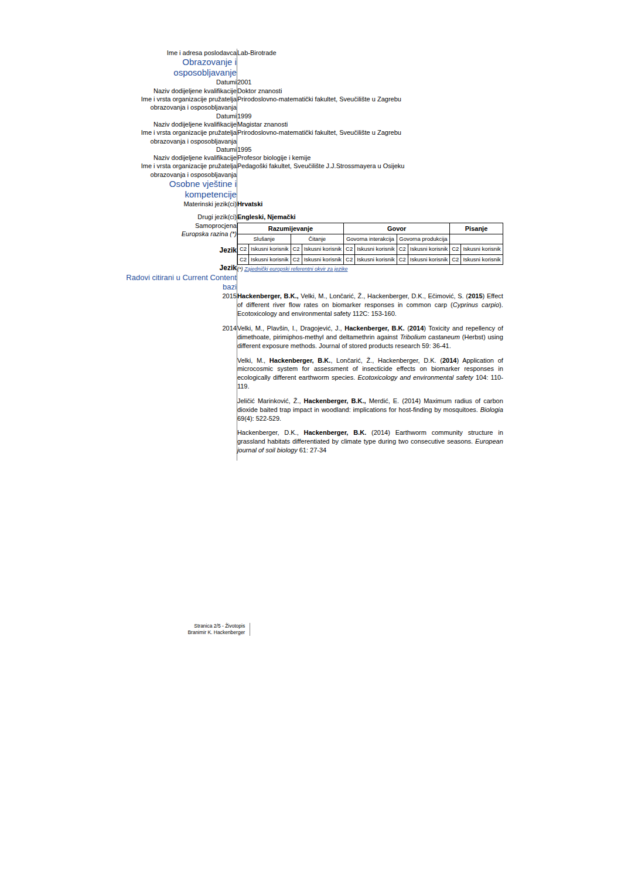| Ime i adresa poslodavca | Lab-Birotrade |
| Obrazovanje i osposobljavanje | |
| Datumi | 2001 |
| Naziv dodijeljene kvalifikacije | Doktor znanosti |
| Ime i vrsta organizacije pružatelja obrazovanja i osposobljavanja | Prirodoslovno-matematički fakultet, Sveučilište u Zagrebu |
| Datumi | 1999 |
| Naziv dodijeljene kvalifikacije | Magistar znanosti |
| Ime i vrsta organizacije pružatelja obrazovanja i osposobljavanja | Prirodoslovno-matematički fakultet, Sveučilište u Zagrebu |
| Datumi | 1995 |
| Naziv dodijeljene kvalifikacije | Profesor biologije i kemije |
| Ime i vrsta organizacije pružatelja obrazovanja i osposobljavanja | Pedagoški fakultet, Sveučilište J.J.Strossmayera u Osijeku |
| Osobne vještine i kompetencije | |
| Materinski jezik(ci) | Hrvatski |
| Drugi jezik(ci) | Engleski, Njemački |
| Samoprocjena Europska razina (*) Jezik Jezik | / Razumijevanje / Govor / Pisanje / / --- / --- / --- / / Slušanje / Čitanje / Govorna interakcija / Govorna produkcija / / / C2 / Iskusni korisnik / C2 / Iskusni korisnik / C2 / Iskusni korisnik / C2 / Iskusni korisnik / C2 / Iskusni korisnik / / C2 / Iskusni korisnik / C2 / Iskusni korisnik / C2 / Iskusni korisnik / C2 / Iskusni korisnik / C2 / Iskusni korisnik / (*) Zajednički europski referentni okvir za jezike |
| Radovi citirani u Current Content bazi | |
| 2015 | Hackenberger, B.K., Velki, M., Lončarić, Ž., Hackenberger, D.K., Ečimović, S. ( 2015 ) Effect of different river flow rates on biomarker responses in common carp ( Cyprinus carpio ). Ecotoxicology and environmental safety 112C: 153-160. |
| 2014 | Velki, M., Plavšin, I., Dragojević, J., Hackenberger, B.K. ( 2014 ) Toxicity and repellency of dimethoate, pirimiphos-methyl and deltamethrin against Tribolium castaneum (Herbst) using different exposure methods. Journal of stored products research 59: 36-41. Velki, M., Hackenberger, B.K. , Lončarić, Ž., Hackenberger, D.K. ( 2014 ) Application of microcosmic system for assessment of insecticide effects on biomarker responses in ecologically different earthworm species. Ecotoxicology and environmental safety 104: 110-119. Jeličić Marinković, Ž., Hackenberger, B.K., Merdić, E. (2014) Maximum radius of carbon dioxide baited trap impact in woodland: implications for host-finding by mosquitoes. Biologia 69(4): 522-529. Hackenberger, D.K., Hackenberger, B.K. (2014) Earthworm community structure in grassland habitats differentiated by climate type during two consecutive seasons. European journal of soil biology 61: 27-34 |
Stranica 2/5 - Životopis
Branimir K. Hackenberger